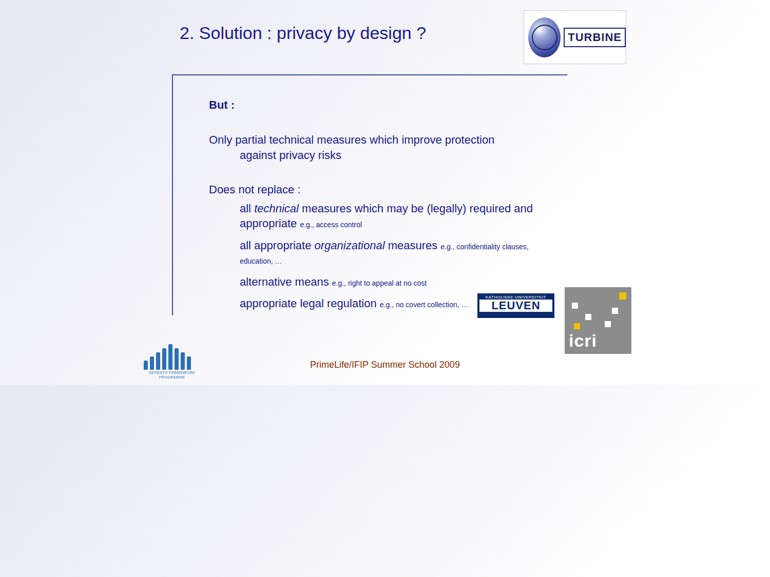2. Solution : privacy by design ?
TURBINE
But :
Only partial technical measures which improve protection against privacy risks
Does not replace :
all technical measures which may be (legally) required and appropriate e.g., access control
all appropriate organizational measures e.g., confidentiality clauses, education, …
alternative means e.g., right to appeal at no cost
appropriate legal regulation e.g., no covert collection, …
KATHOLIEKE UNIVERSITEIT
LEUVEN
icri
SEVENTH FRAMEWORK
PROGRAMME
PrimeLife/IFIP Summer School 2009